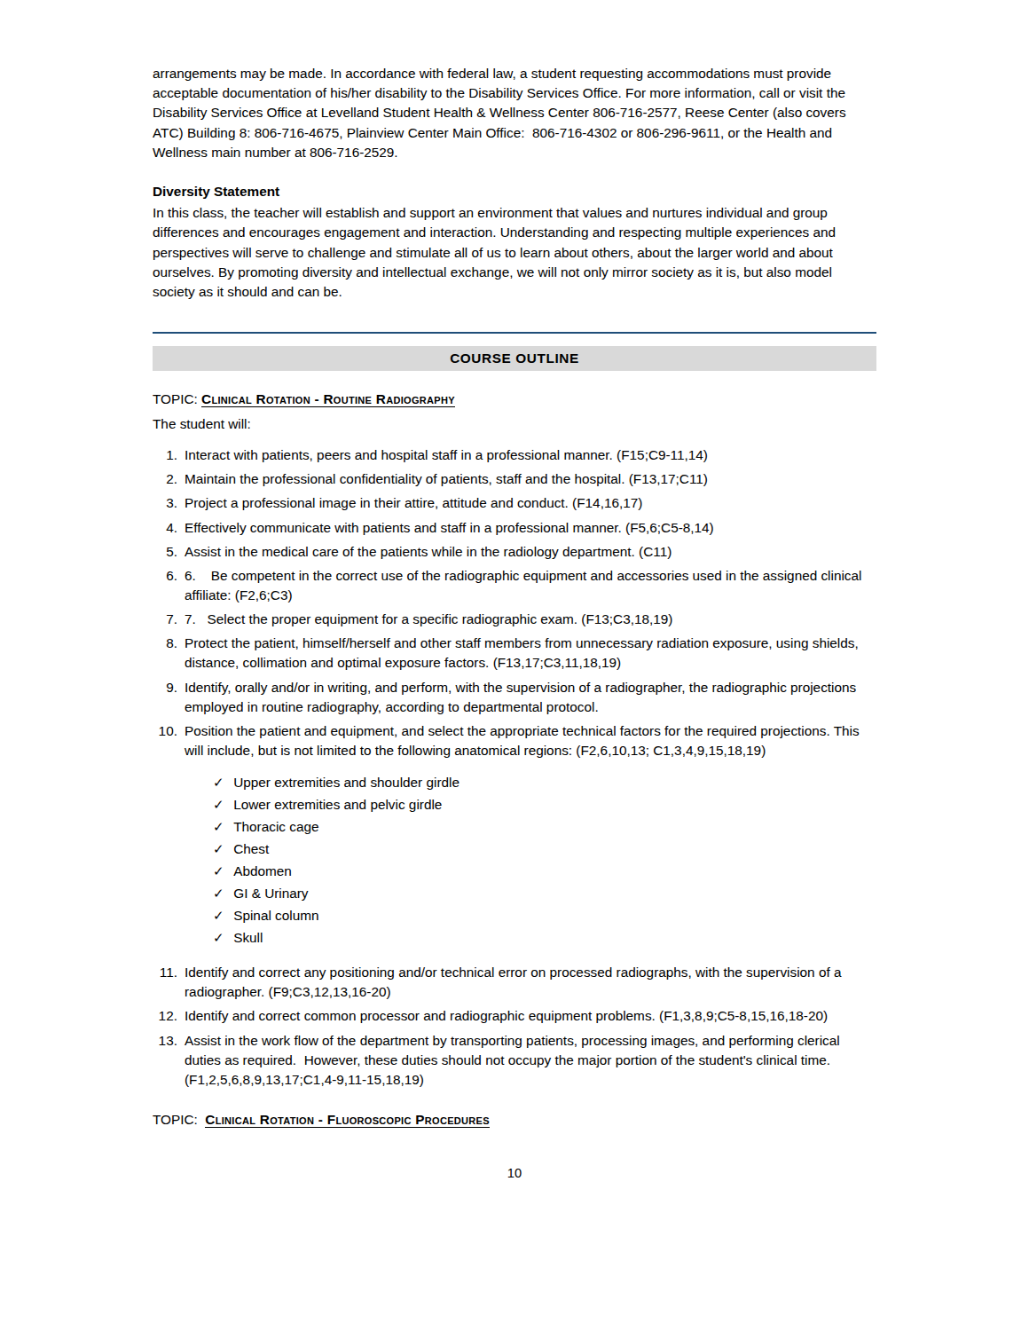arrangements may be made. In accordance with federal law, a student requesting accommodations must provide acceptable documentation of his/her disability to the Disability Services Office. For more information, call or visit the Disability Services Office at Levelland Student Health & Wellness Center 806-716-2577, Reese Center (also covers ATC) Building 8: 806-716-4675, Plainview Center Main Office: 806-716-4302 or 806-296-9611, or the Health and Wellness main number at 806-716-2529.
Diversity Statement
In this class, the teacher will establish and support an environment that values and nurtures individual and group differences and encourages engagement and interaction. Understanding and respecting multiple experiences and perspectives will serve to challenge and stimulate all of us to learn about others, about the larger world and about ourselves. By promoting diversity and intellectual exchange, we will not only mirror society as it is, but also model society as it should and can be.
COURSE OUTLINE
TOPIC: Clinical Rotation - Routine Radiography
The student will:
Interact with patients, peers and hospital staff in a professional manner. (F15;C9-11,14)
Maintain the professional confidentiality of patients, staff and the hospital. (F13,17;C11)
Project a professional image in their attire, attitude and conduct. (F14,16,17)
Effectively communicate with patients and staff in a professional manner. (F5,6;C5-8,14)
Assist in the medical care of the patients while in the radiology department. (C11)
6. Be competent in the correct use of the radiographic equipment and accessories used in the assigned clinical affiliate: (F2,6;C3)
7. Select the proper equipment for a specific radiographic exam. (F13;C3,18,19)
Protect the patient, himself/herself and other staff members from unnecessary radiation exposure, using shields, distance, collimation and optimal exposure factors. (F13,17;C3,11,18,19)
Identify, orally and/or in writing, and perform, with the supervision of a radiographer, the radiographic projections employed in routine radiography, according to departmental protocol.
Position the patient and equipment, and select the appropriate technical factors for the required projections. This will include, but is not limited to the following anatomical regions: (F2,6,10,13; C1,3,4,9,15,18,19)
Upper extremities and shoulder girdle
Lower extremities and pelvic girdle
Thoracic cage
Chest
Abdomen
GI & Urinary
Spinal column
Skull
Identify and correct any positioning and/or technical error on processed radiographs, with the supervision of a radiographer. (F9;C3,12,13,16-20)
Identify and correct common processor and radiographic equipment problems. (F1,3,8,9;C5-8,15,16,18-20)
Assist in the work flow of the department by transporting patients, processing images, and performing clerical duties as required. However, these duties should not occupy the major portion of the student's clinical time.(F1,2,5,6,8,9,13,17;C1,4-9,11-15,18,19)
TOPIC: Clinical Rotation - Fluoroscopic Procedures
10